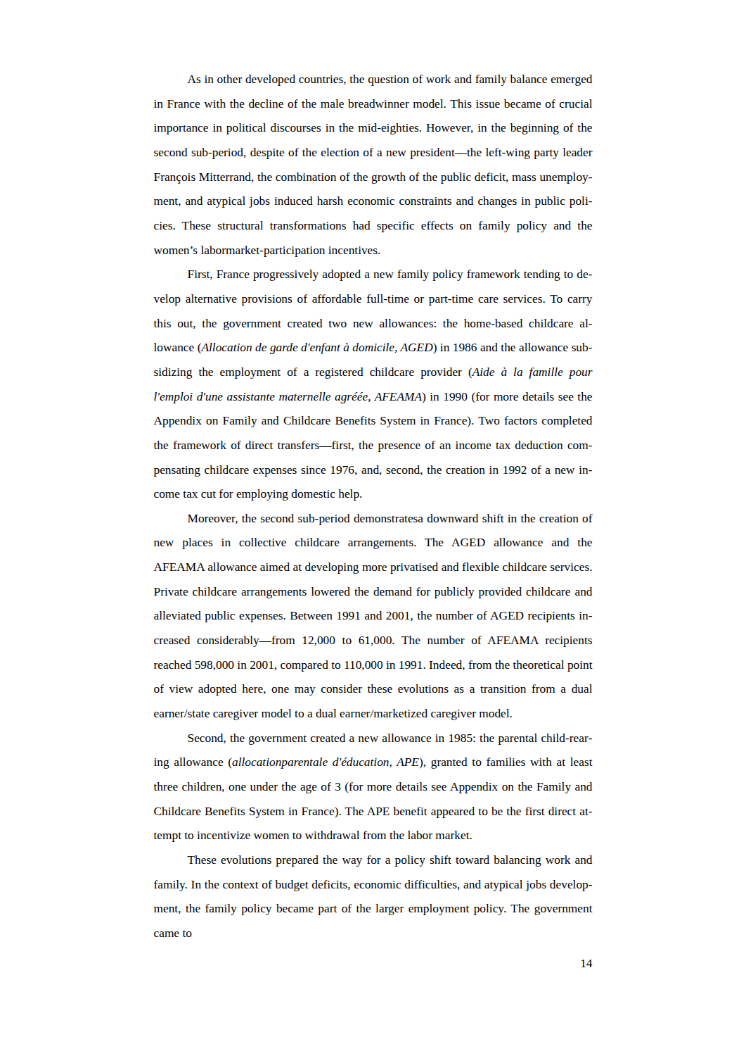As in other developed countries, the question of work and family balance emerged in France with the decline of the male breadwinner model. This issue became of crucial importance in political discourses in the mid-eighties. However, in the beginning of the second sub-period, despite of the election of a new president—the left-wing party leader François Mitterrand, the combination of the growth of the public deficit, mass unemployment, and atypical jobs induced harsh economic constraints and changes in public policies. These structural transformations had specific effects on family policy and the women’s labormarket-participation incentives.
First, France progressively adopted a new family policy framework tending to develop alternative provisions of affordable full-time or part-time care services. To carry this out, the government created two new allowances: the home-based childcare allowance (Allocation de garde d'enfant à domicile, AGED) in 1986 and the allowance subsidizing the employment of a registered childcare provider (Aide à la famille pour l'emploi d'une assistante maternelle agréée, AFEAMA) in 1990 (for more details see the Appendix on Family and Childcare Benefits System in France). Two factors completed the framework of direct transfers—first, the presence of an income tax deduction compensating childcare expenses since 1976, and, second, the creation in 1992 of a new income tax cut for employing domestic help.
Moreover, the second sub-period demonstratesa downward shift in the creation of new places in collective childcare arrangements. The AGED allowance and the AFEAMA allowance aimed at developing more privatised and flexible childcare services. Private childcare arrangements lowered the demand for publicly provided childcare and alleviated public expenses. Between 1991 and 2001, the number of AGED recipients increased considerably—from 12,000 to 61,000. The number of AFEAMA recipients reached 598,000 in 2001, compared to 110,000 in 1991. Indeed, from the theoretical point of view adopted here, one may consider these evolutions as a transition from a dual earner/state caregiver model to a dual earner/marketized caregiver model.
Second, the government created a new allowance in 1985: the parental child-rearing allowance (allocationparentale d'éducation, APE), granted to families with at least three children, one under the age of 3 (for more details see Appendix on the Family and Childcare Benefits System in France). The APE benefit appeared to be the first direct attempt to incentivize women to withdrawal from the labor market.
These evolutions prepared the way for a policy shift toward balancing work and family. In the context of budget deficits, economic difficulties, and atypical jobs development, the family policy became part of the larger employment policy. The government came to
14